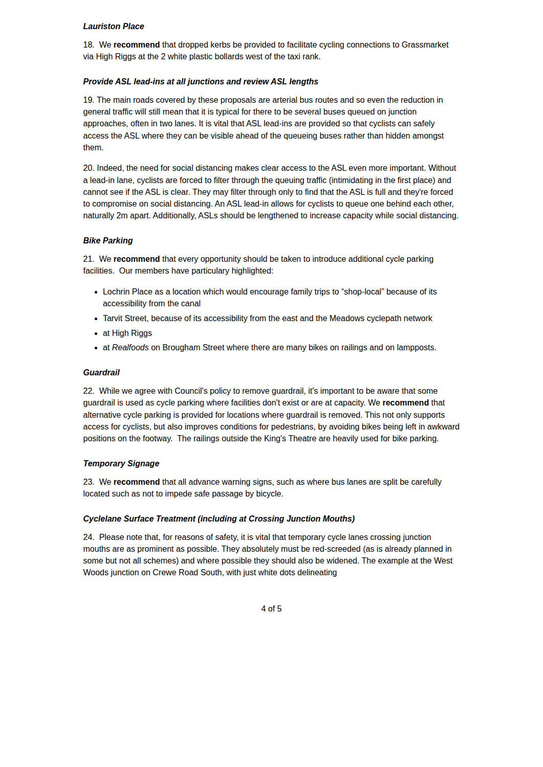Lauriston Place
18. We recommend that dropped kerbs be provided to facilitate cycling connections to Grassmarket via High Riggs at the 2 white plastic bollards west of the taxi rank.
Provide ASL lead-ins at all junctions and review ASL lengths
19. The main roads covered by these proposals are arterial bus routes and so even the reduction in general traffic will still mean that it is typical for there to be several buses queued on junction approaches, often in two lanes. It is vital that ASL lead-ins are provided so that cyclists can safely access the ASL where they can be visible ahead of the queueing buses rather than hidden amongst them.
20. Indeed, the need for social distancing makes clear access to the ASL even more important. Without a lead-in lane, cyclists are forced to filter through the queuing traffic (intimidating in the first place) and cannot see if the ASL is clear. They may filter through only to find that the ASL is full and they're forced to compromise on social distancing. An ASL lead-in allows for cyclists to queue one behind each other, naturally 2m apart. Additionally, ASLs should be lengthened to increase capacity while social distancing.
Bike Parking
21. We recommend that every opportunity should be taken to introduce additional cycle parking facilities. Our members have particulary highlighted:
Lochrin Place as a location which would encourage family trips to “shop-local” because of its accessibility from the canal
Tarvit Street, because of its accessibility from the east and the Meadows cyclepath network
at High Riggs
at Realfoods on Brougham Street where there are many bikes on railings and on lampposts.
Guardrail
22. While we agree with Council's policy to remove guardrail, it's important to be aware that some guardrail is used as cycle parking where facilities don't exist or are at capacity. We recommend that alternative cycle parking is provided for locations where guardrail is removed. This not only supports access for cyclists, but also improves conditions for pedestrians, by avoiding bikes being left in awkward positions on the footway. The railings outside the King's Theatre are heavily used for bike parking.
Temporary Signage
23. We recommend that all advance warning signs, such as where bus lanes are split be carefully located such as not to impede safe passage by bicycle.
Cyclelane Surface Treatment (including at Crossing Junction Mouths)
24. Please note that, for reasons of safety, it is vital that temporary cycle lanes crossing junction mouths are as prominent as possible. They absolutely must be red-screeded (as is already planned in some but not all schemes) and where possible they should also be widened. The example at the West Woods junction on Crewe Road South, with just white dots delineating
4 of 5